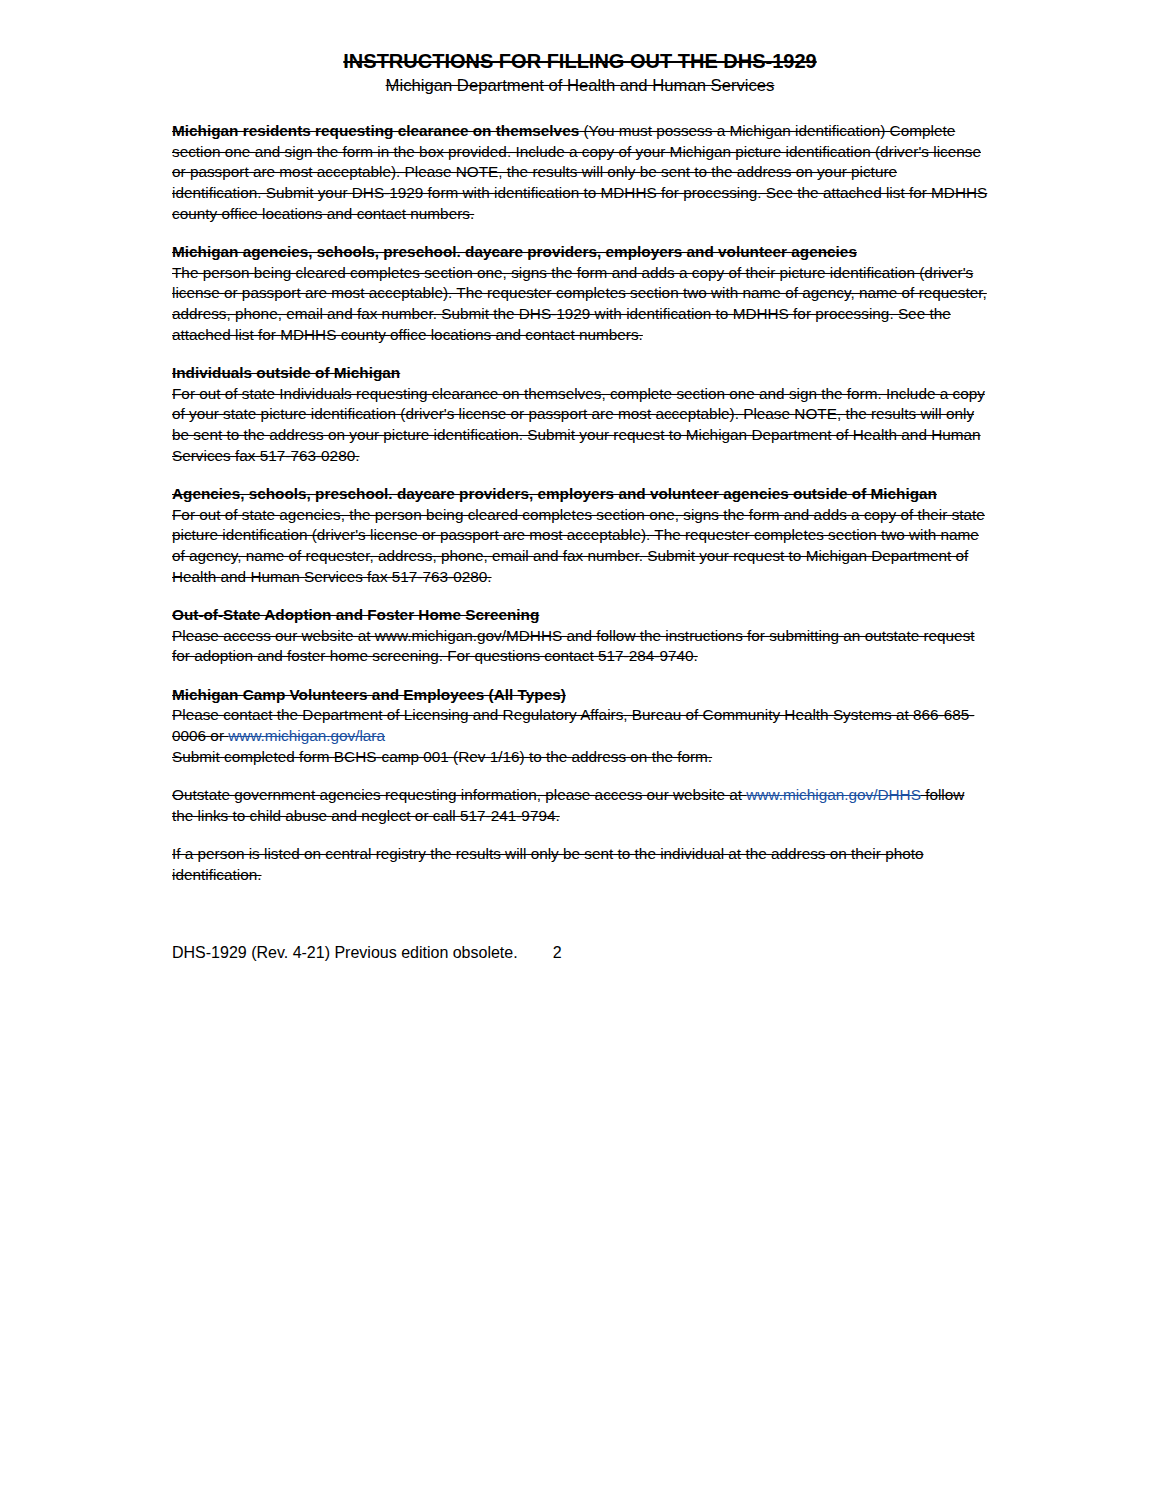INSTRUCTIONS FOR FILLING OUT THE DHS-1929
Michigan Department of Health and Human Services
Michigan residents requesting clearance on themselves (You must possess a Michigan identification) Complete section one and sign the form in the box provided. Include a copy of your Michigan picture identification (driver's license or passport are most acceptable). Please NOTE, the results will only be sent to the address on your picture identification. Submit your DHS-1929 form with identification to MDHHS for processing. See the attached list for MDHHS county office locations and contact numbers.
Michigan agencies, schools, preschool. daycare providers, employers and volunteer agencies
The person being cleared completes section one, signs the form and adds a copy of their picture identification (driver's license or passport are most acceptable). The requester completes section two with name of agency, name of requester, address, phone, email and fax number. Submit the DHS-1929 with identification to MDHHS for processing. See the attached list for MDHHS county office locations and contact numbers.
Individuals outside of Michigan
For out of state Individuals requesting clearance on themselves, complete section one and sign the form. Include a copy of your state picture identification (driver's license or passport are most acceptable). Please NOTE, the results will only be sent to the address on your picture identification. Submit your request to Michigan Department of Health and Human Services fax 517-763-0280.
Agencies, schools, preschool. daycare providers, employers and volunteer agencies outside of Michigan
For out of state agencies, the person being cleared completes section one, signs the form and adds a copy of their state picture identification (driver's license or passport are most acceptable). The requester completes section two with name of agency, name of requester, address, phone, email and fax number. Submit your request to Michigan Department of Health and Human Services fax 517-763-0280.
Out-of-State Adoption and Foster Home Screening
Please access our website at www.michigan.gov/MDHHS and follow the instructions for submitting an outstate request for adoption and foster home screening. For questions contact 517-284-9740.
Michigan Camp Volunteers and Employees (All Types)
Please contact the Department of Licensing and Regulatory Affairs, Bureau of Community Health Systems at 866-685-0006 or www.michigan.gov/lara
Submit completed form BCHS-camp 001 (Rev 1/16) to the address on the form.
Outstate government agencies requesting information, please access our website at www.michigan.gov/DHHS follow the links to child abuse and neglect or call 517-241-9794.
If a person is listed on central registry the results will only be sent to the individual at the address on their photo identification.
DHS-1929 (Rev. 4-21) Previous edition obsolete.2